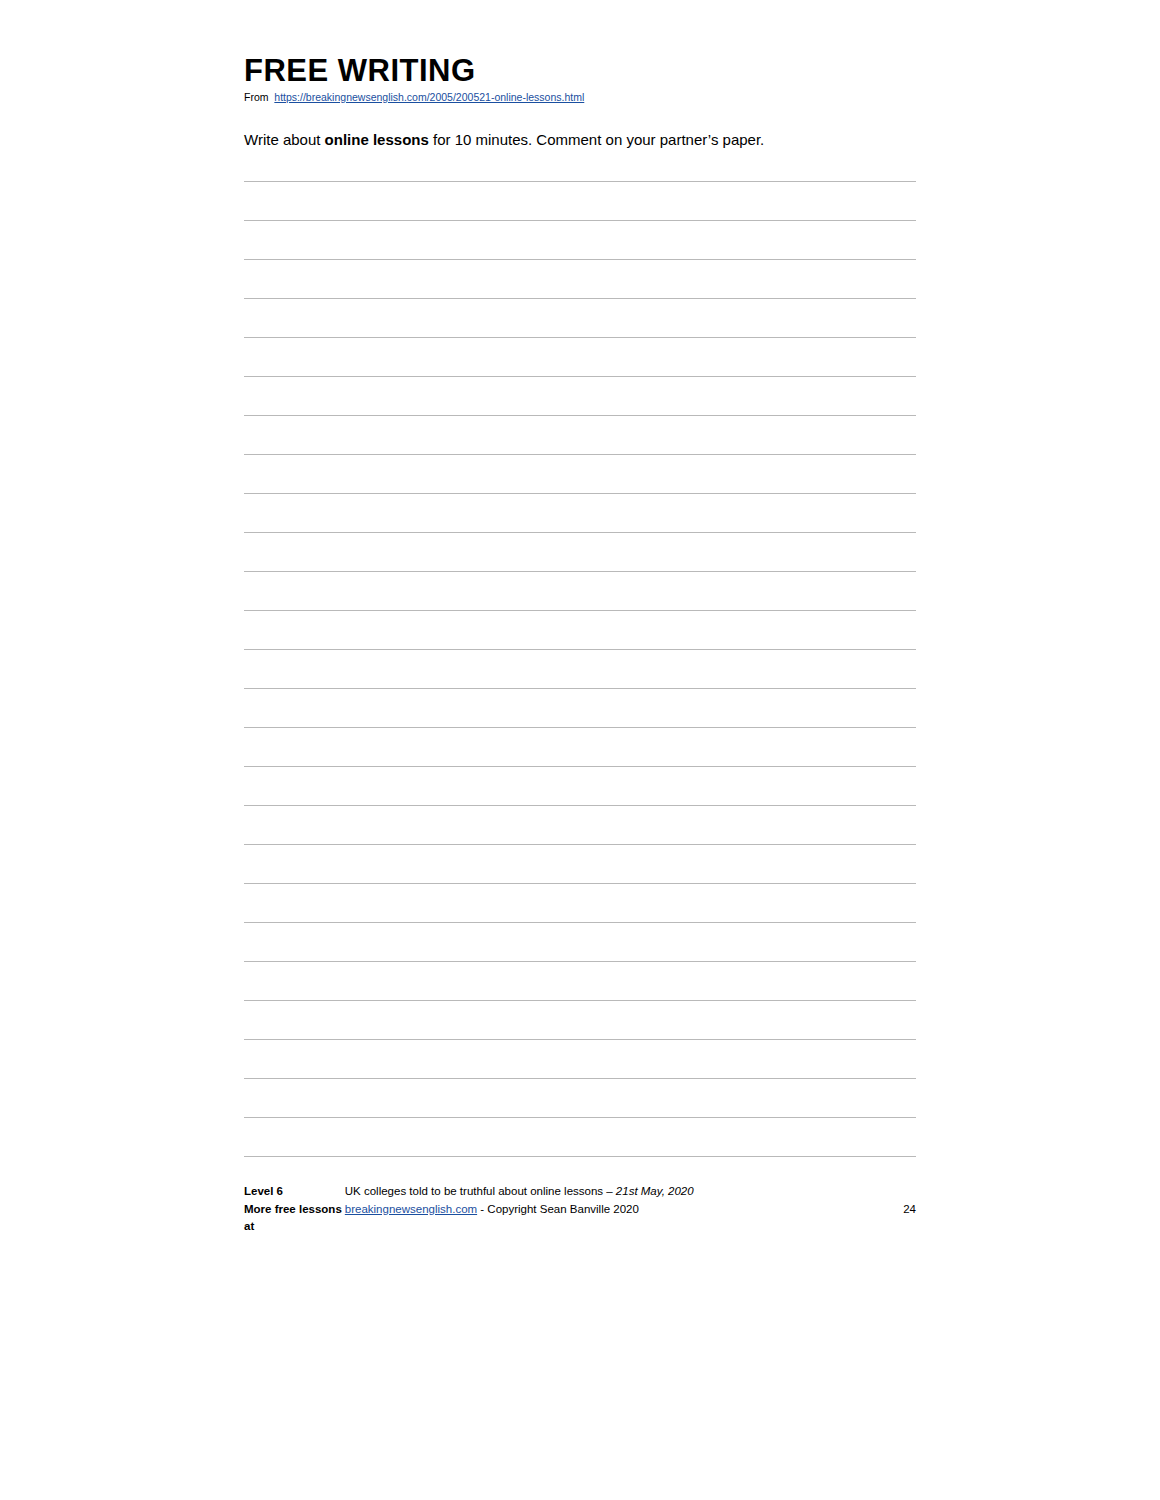FREE WRITING
From https://breakingnewsenglish.com/2005/200521-online-lessons.html
Write about online lessons for 10 minutes. Comment on your partner’s paper.
Level 6
UK colleges told to be truthful about online lessons – 21st May, 2020
More free lessons at
breakingnewsenglish.com - Copyright Sean Banville 2020
24